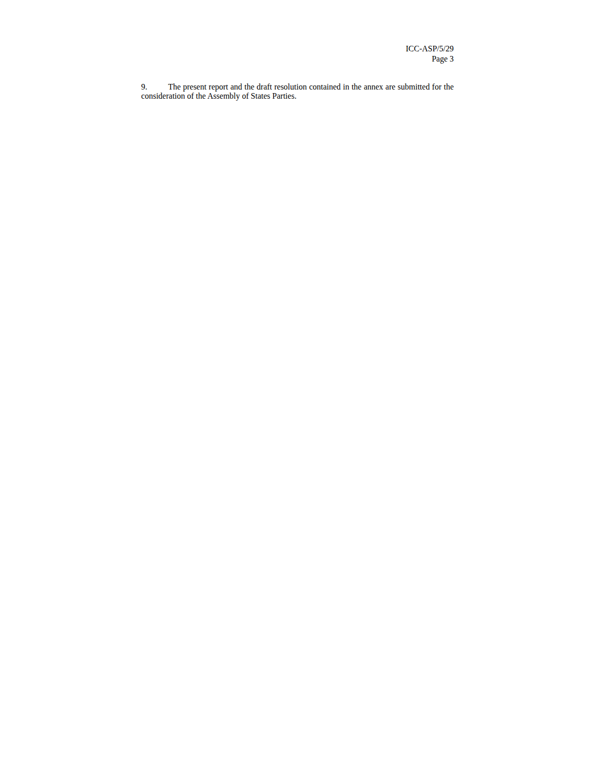ICC-ASP/5/29 Page 3
9. The present report and the draft resolution contained in the annex are submitted for the consideration of the Assembly of States Parties.